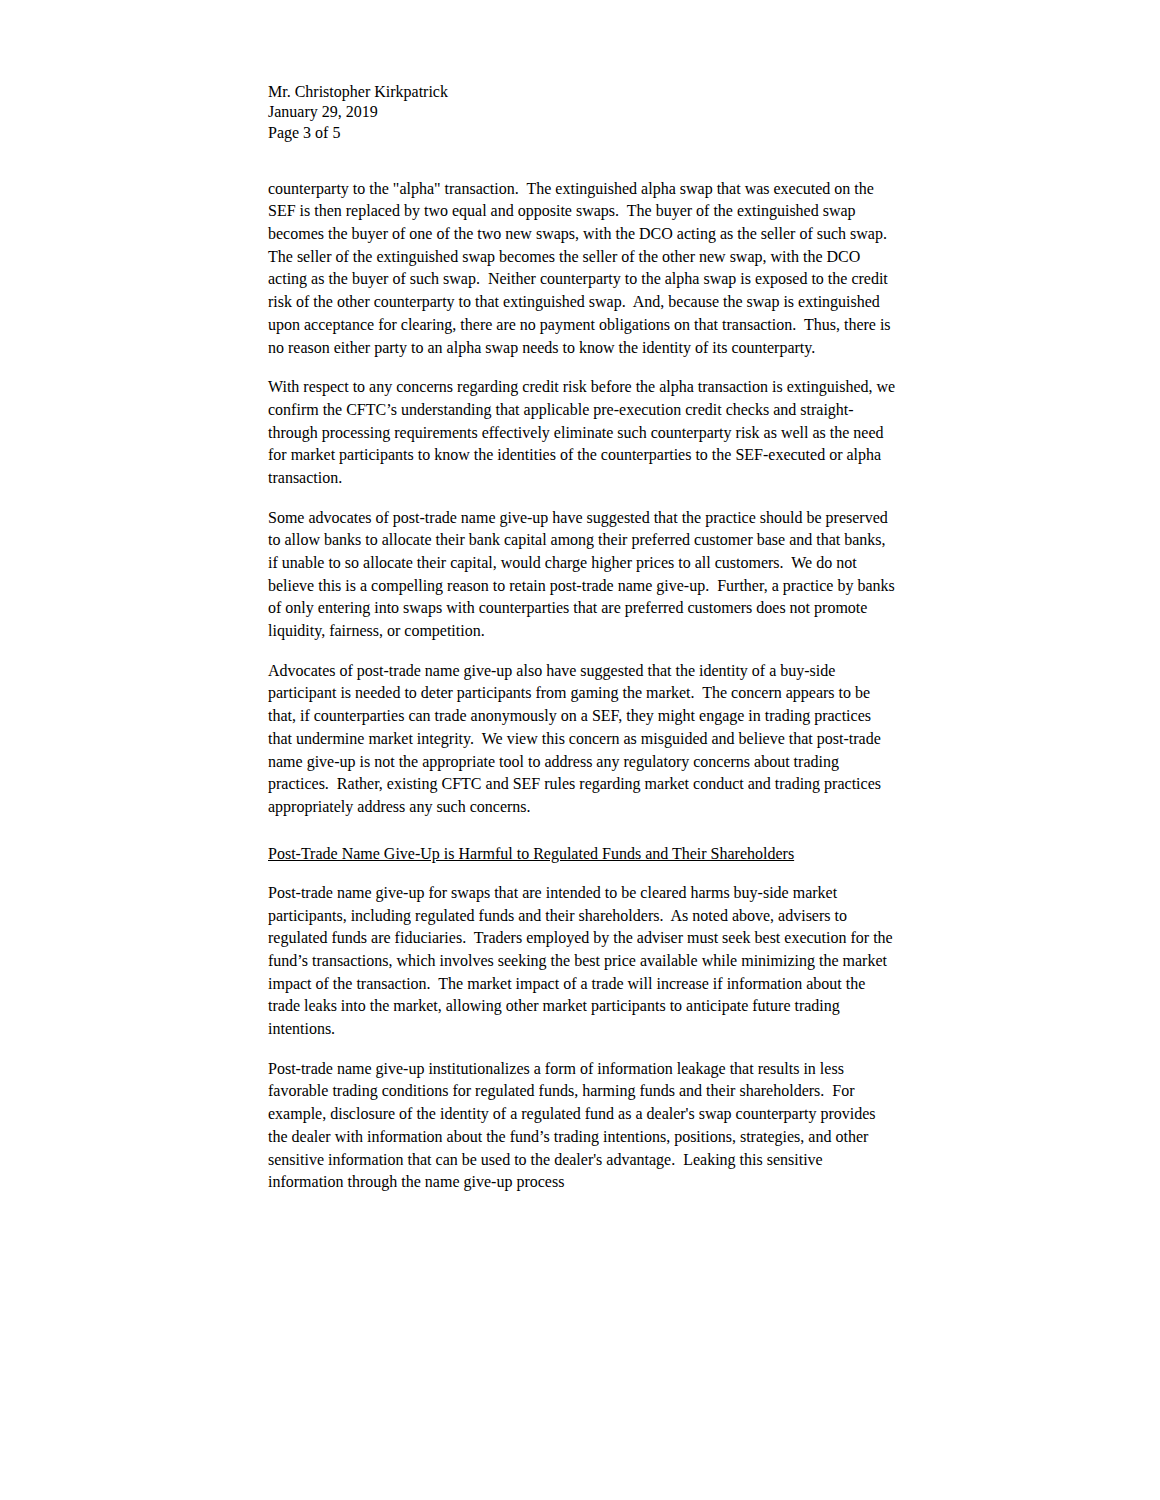Mr. Christopher Kirkpatrick
January 29, 2019
Page 3 of 5
counterparty to the "alpha" transaction. The extinguished alpha swap that was executed on the SEF is then replaced by two equal and opposite swaps. The buyer of the extinguished swap becomes the buyer of one of the two new swaps, with the DCO acting as the seller of such swap. The seller of the extinguished swap becomes the seller of the other new swap, with the DCO acting as the buyer of such swap. Neither counterparty to the alpha swap is exposed to the credit risk of the other counterparty to that extinguished swap. And, because the swap is extinguished upon acceptance for clearing, there are no payment obligations on that transaction. Thus, there is no reason either party to an alpha swap needs to know the identity of its counterparty.
With respect to any concerns regarding credit risk before the alpha transaction is extinguished, we confirm the CFTC’s understanding that applicable pre-execution credit checks and straight-through processing requirements effectively eliminate such counterparty risk as well as the need for market participants to know the identities of the counterparties to the SEF-executed or alpha transaction.
Some advocates of post-trade name give-up have suggested that the practice should be preserved to allow banks to allocate their bank capital among their preferred customer base and that banks, if unable to so allocate their capital, would charge higher prices to all customers. We do not believe this is a compelling reason to retain post-trade name give-up. Further, a practice by banks of only entering into swaps with counterparties that are preferred customers does not promote liquidity, fairness, or competition.
Advocates of post-trade name give-up also have suggested that the identity of a buy-side participant is needed to deter participants from gaming the market. The concern appears to be that, if counterparties can trade anonymously on a SEF, they might engage in trading practices that undermine market integrity. We view this concern as misguided and believe that post-trade name give-up is not the appropriate tool to address any regulatory concerns about trading practices. Rather, existing CFTC and SEF rules regarding market conduct and trading practices appropriately address any such concerns.
Post-Trade Name Give-Up is Harmful to Regulated Funds and Their Shareholders
Post-trade name give-up for swaps that are intended to be cleared harms buy-side market participants, including regulated funds and their shareholders. As noted above, advisers to regulated funds are fiduciaries. Traders employed by the adviser must seek best execution for the fund’s transactions, which involves seeking the best price available while minimizing the market impact of the transaction. The market impact of a trade will increase if information about the trade leaks into the market, allowing other market participants to anticipate future trading intentions.
Post-trade name give-up institutionalizes a form of information leakage that results in less favorable trading conditions for regulated funds, harming funds and their shareholders. For example, disclosure of the identity of a regulated fund as a dealer's swap counterparty provides the dealer with information about the fund’s trading intentions, positions, strategies, and other sensitive information that can be used to the dealer's advantage. Leaking this sensitive information through the name give-up process